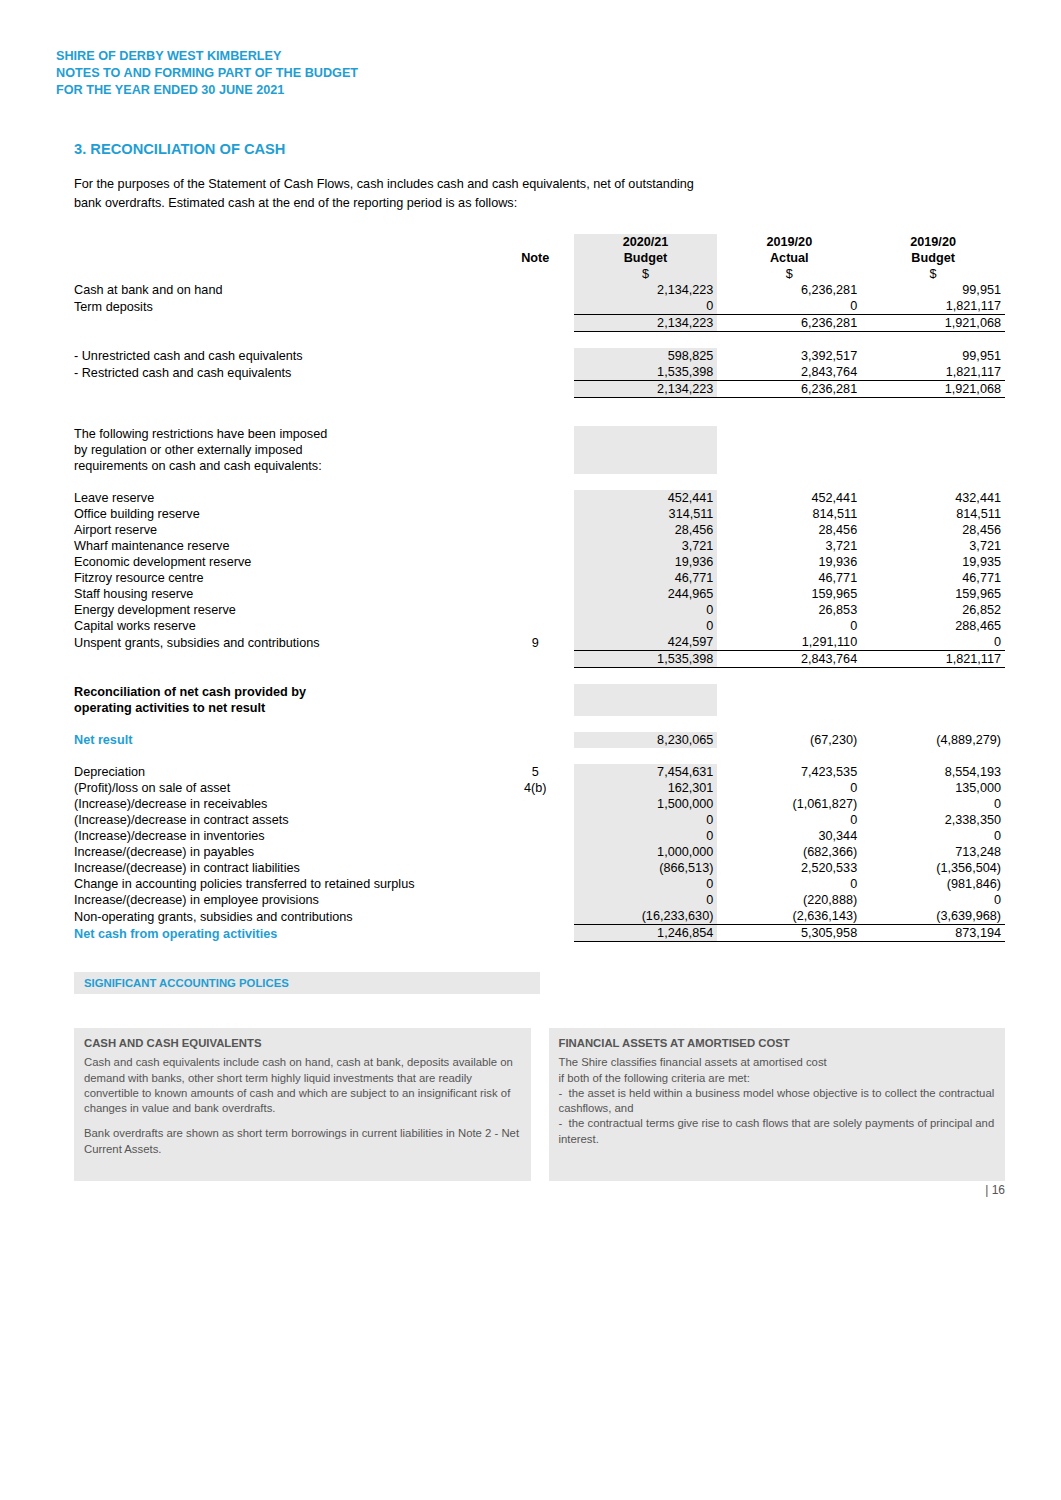SHIRE OF DERBY WEST KIMBERLEY
NOTES TO AND FORMING PART OF THE BUDGET
FOR THE YEAR ENDED 30 JUNE 2021
3. RECONCILIATION OF CASH
For the purposes of the Statement of Cash Flows, cash includes cash and cash equivalents, net of outstanding
bank overdrafts. Estimated cash at the end of the reporting period is as follows:
| | | 2020/21 | 2019/20 | 2019/20 |
| | Note | Budget | Actual | Budget |
| | | $ | $ | $ |
| Cash at bank and on hand | | 2,134,223 | 6,236,281 | 99,951 |
| Term deposits | | 0 | 0 | 1,821,117 |
| | | 2,134,223 | 6,236,281 | 1,921,068 |
| - Unrestricted cash and cash equivalents | | 598,825 | 3,392,517 | 99,951 |
| - Restricted cash and cash equivalents | | 1,535,398 | 2,843,764 | 1,821,117 |
| | | 2,134,223 | 6,236,281 | 1,921,068 |
| The following restrictions have been imposed | | | | |
| by regulation or other externally imposed | | | | |
| requirements on cash and cash equivalents: | | | | |
| Leave reserve | | 452,441 | 452,441 | 432,441 |
| Office building reserve | | 314,511 | 814,511 | 814,511 |
| Airport reserve | | 28,456 | 28,456 | 28,456 |
| Wharf maintenance reserve | | 3,721 | 3,721 | 3,721 |
| Economic development reserve | | 19,936 | 19,936 | 19,935 |
| Fitzroy resource centre | | 46,771 | 46,771 | 46,771 |
| Staff housing reserve | | 244,965 | 159,965 | 159,965 |
| Energy development reserve | | 0 | 26,853 | 26,852 |
| Capital works reserve | | 0 | 0 | 288,465 |
| Unspent grants, subsidies and contributions | 9 | 424,597 | 1,291,110 | 0 |
| | | 1,535,398 | 2,843,764 | 1,821,117 |
| Reconciliation of net cash provided by | | | | |
| operating activities to net result | | | | |
| Net result | | 8,230,065 | (67,230) | (4,889,279) |
| Depreciation | 5 | 7,454,631 | 7,423,535 | 8,554,193 |
| (Profit)/loss on sale of asset | 4(b) | 162,301 | 0 | 135,000 |
| (Increase)/decrease in receivables | | 1,500,000 | (1,061,827) | 0 |
| (Increase)/decrease in contract assets | | 0 | 0 | 2,338,350 |
| (Increase)/decrease in inventories | | 0 | 30,344 | 0 |
| Increase/(decrease) in payables | | 1,000,000 | (682,366) | 713,248 |
| Increase/(decrease) in contract liabilities | | (866,513) | 2,520,533 | (1,356,504) |
| Change in accounting policies transferred to retained surplus | | 0 | 0 | (981,846) |
| Increase/(decrease) in employee provisions | | 0 | (220,888) | 0 |
| Non-operating grants, subsidies and contributions | | (16,233,630) | (2,636,143) | (3,639,968) |
| Net cash from operating activities | | 1,246,854 | 5,305,958 | 873,194 |
SIGNIFICANT ACCOUNTING POLICES
CASH AND CASH EQUIVALENTS
Cash and cash equivalents include cash on hand, cash at bank, deposits available on demand with banks, other short term highly liquid investments that are readily convertible to known amounts of cash and which are subject to an insignificant risk of changes in value and bank overdrafts.
Bank overdrafts are shown as short term borrowings in current liabilities in Note 2 - Net Current Assets.
FINANCIAL ASSETS AT AMORTISED COST
The Shire classifies financial assets at amortised cost
if both of the following criteria are met:
- the asset is held within a business model whose objective is to collect the contractual cashflows, and
- the contractual terms give rise to cash flows that are solely payments of principal and interest.
| 16